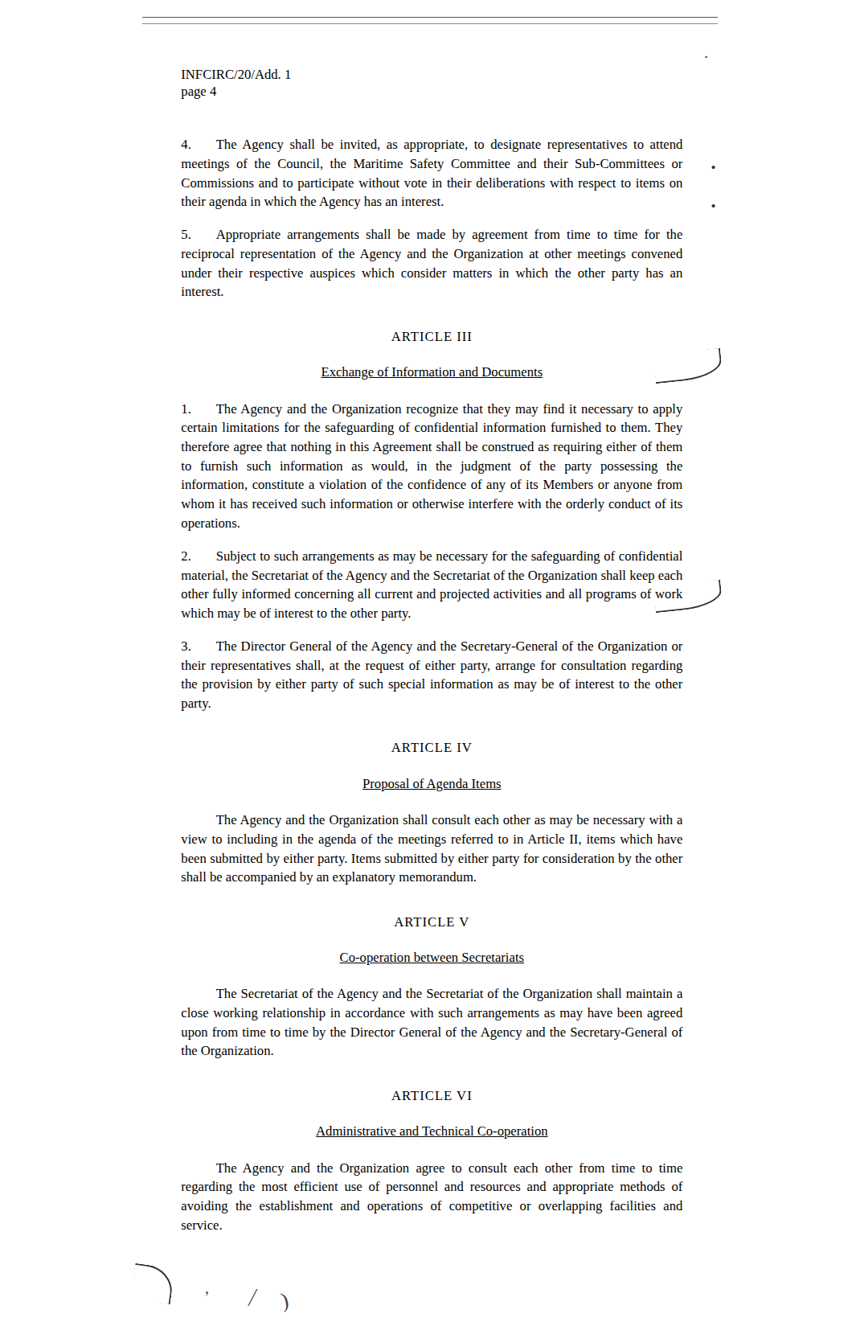.
•
•
INFCIRC/20/Add. 1 page 4
4. The Agency shall be invited, as appropriate, to designate representatives to attend meetings of the Council, the Maritime Safety Committee and their Sub-Committees or Commissions and to participate without vote in their deliberations with respect to items on their agenda in which the Agency has an interest.
5. Appropriate arrangements shall be made by agreement from time to time for the reciprocal representation of the Agency and the Organization at other meetings convened under their respective auspices which consider matters in which the other party has an interest.
ARTICLE III
Exchange of Information and Documents
1. The Agency and the Organization recognize that they may find it necessary to apply certain limitations for the safeguarding of confidential information furnished to them. They therefore agree that nothing in this Agreement shall be construed as requiring either of them to furnish such information as would, in the judgment of the party possessing the information, constitute a violation of the confidence of any of its Members or anyone from whom it has received such information or otherwise interfere with the orderly conduct of its operations.
2. Subject to such arrangements as may be necessary for the safeguarding of confidential material, the Secretariat of the Agency and the Secretariat of the Organization shall keep each other fully informed concerning all current and projected activities and all programs of work which may be of interest to the other party.
3. The Director General of the Agency and the Secretary-General of the Organization or their representatives shall, at the request of either party, arrange for consultation regarding the provision by either party of such special information as may be of interest to the other party.
ARTICLE IV
Proposal of Agenda Items
The Agency and the Organization shall consult each other as may be necessary with a view to including in the agenda of the meetings referred to in Article II, items which have been submitted by either party. Items submitted by either party for consideration by the other shall be accompanied by an explanatory memorandum.
ARTICLE V
Co-operation between Secretariats
The Secretariat of the Agency and the Secretariat of the Organization shall maintain a close working relationship in accordance with such arrangements as may have been agreed upon from time to time by the Director General of the Agency and the Secretary-General of the Organization.
ARTICLE VI
Administrative and Technical Co-operation
The Agency and the Organization agree to consult each other from time to time regarding the most efficient use of personnel and resources and appropriate methods of avoiding the establishment and operations of competitive or overlapping facilities and service.
’
⁄
)